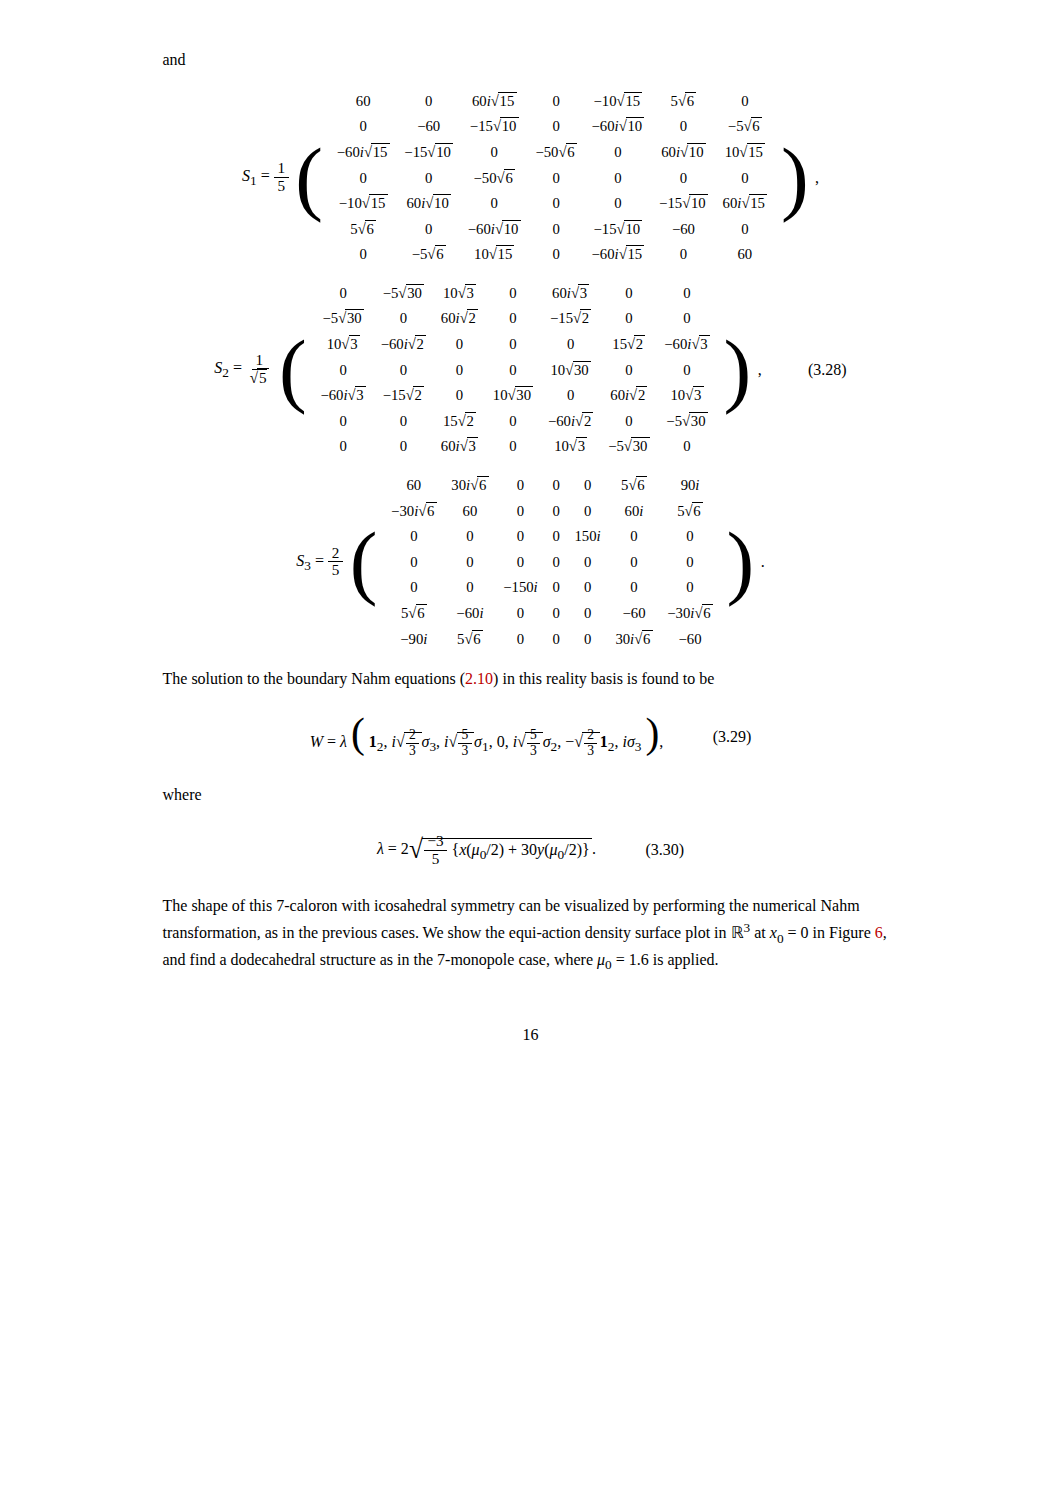and
S1 = 15 (
| 60 | 0 | 60 i √ 15 | 0 | −10 √ 15 | 5 √ 6 | 0 |
| 0 | −60 | −15 √ 10 | 0 | −60 i √ 10 | 0 | −5 √ 6 |
| −60 i √ 15 | −15 √ 10 | 0 | −50 √ 6 | 0 | 60 i √ 10 | 10 √ 15 |
| 0 | 0 | −50 √ 6 | 0 | 0 | 0 | 0 |
| −10 √ 15 | 60 i √ 10 | 0 | 0 | 0 | −15 √ 10 | 60 i √ 15 |
| 5 √ 6 | 0 | −60 i √ 10 | 0 | −15 √ 10 | −60 | 0 |
| 0 | −5 √ 6 | 10 √ 15 | 0 | −60 i √ 15 | 0 | 60 |
) ,
S2 = 1√5 (
| 0 | −5 √ 30 | 10 √ 3 | 0 | 60 i √ 3 | 0 | 0 |
| −5 √ 30 | 0 | 60 i √ 2 | 0 | −15 √ 2 | 0 | 0 |
| 10 √ 3 | −60 i √ 2 | 0 | 0 | 0 | 15 √ 2 | −60 i √ 3 |
| 0 | 0 | 0 | 0 | 10 √ 30 | 0 | 0 |
| −60 i √ 3 | −15 √ 2 | 0 | 10 √ 30 | 0 | 60 i √ 2 | 10 √ 3 |
| 0 | 0 | 15 √ 2 | 0 | −60 i √ 2 | 0 | −5 √ 30 |
| 0 | 0 | 60 i √ 3 | 0 | 10 √ 3 | −5 √ 30 | 0 |
) , (3.28)
S3 = 25 (
| 60 | 30 i √ 6 | 0 | 0 | 0 | 5 √ 6 | 90 i |
| −30 i √ 6 | 60 | 0 | 0 | 0 | 60 i | 5 √ 6 |
| 0 | 0 | 0 | 0 | 150 i | 0 | 0 |
| 0 | 0 | 0 | 0 | 0 | 0 | 0 |
| 0 | 0 | −150 i | 0 | 0 | 0 | 0 |
| 5 √ 6 | −60 i | 0 | 0 | 0 | −60 | −30 i √ 6 |
| −90 i | 5 √ 6 | 0 | 0 | 0 | 30 i √ 6 | −60 |
) .
The solution to the boundary Nahm equations (2.10) in this reality basis is found to be
W = λ ( 12, i√23 σ3, i√53 σ1, 0, i√53 σ2, −√2312, iσ3 ),
(3.29)
where
λ = 2√−35 {x(μ0/2) + 30y(μ0/2)}.
(3.30)
The shape of this 7-caloron with icosahedral symmetry can be visualized by performing the numerical Nahm transformation, as in the previous cases. We show the equi-action density surface plot in ℝ3 at x0 = 0 in Figure 6, and find a dodecahedral structure as in the 7-monopole case, where μ0 = 1.6 is applied.
16